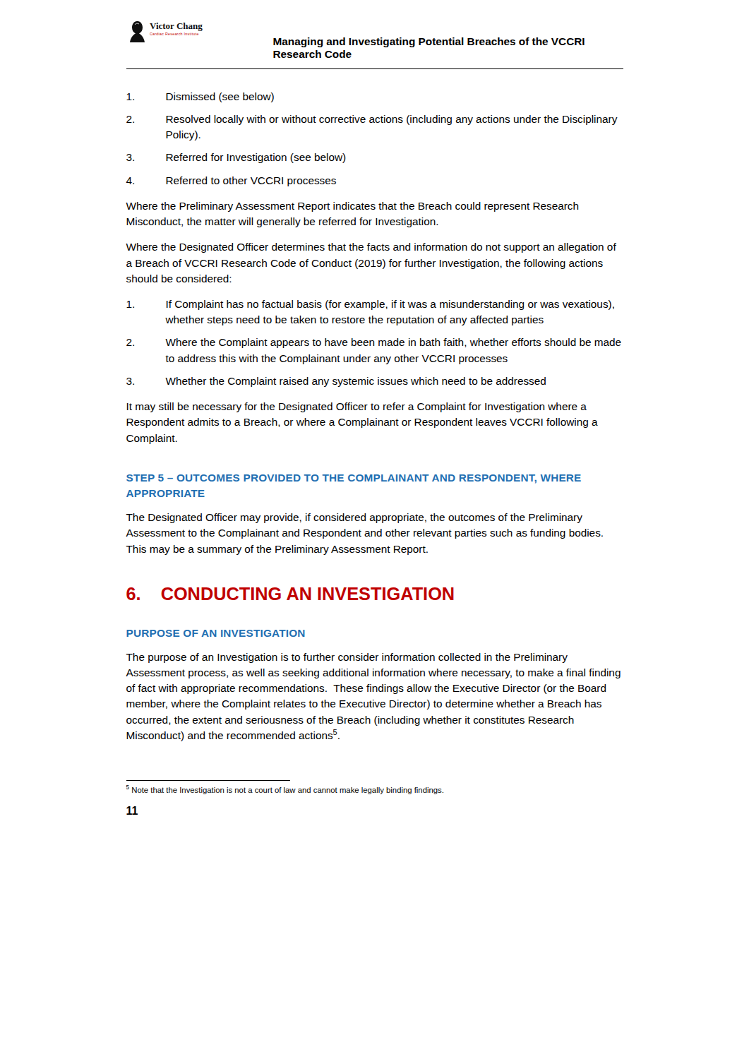Victor Chang Cardiac Research Institute
Managing and Investigating Potential Breaches of the VCCRI Research Code
Dismissed (see below)
Resolved locally with or without corrective actions (including any actions under the Disciplinary Policy).
Referred for Investigation (see below)
Referred to other VCCRI processes
Where the Preliminary Assessment Report indicates that the Breach could represent Research Misconduct, the matter will generally be referred for Investigation.
Where the Designated Officer determines that the facts and information do not support an allegation of a Breach of VCCRI Research Code of Conduct (2019) for further Investigation, the following actions should be considered:
If Complaint has no factual basis (for example, if it was a misunderstanding or was vexatious), whether steps need to be taken to restore the reputation of any affected parties
Where the Complaint appears to have been made in bath faith, whether efforts should be made to address this with the Complainant under any other VCCRI processes
Whether the Complaint raised any systemic issues which need to be addressed
It may still be necessary for the Designated Officer to refer a Complaint for Investigation where a Respondent admits to a Breach, or where a Complainant or Respondent leaves VCCRI following a Complaint.
Step 5 – Outcomes provided to the Complainant and Respondent, where appropriate
The Designated Officer may provide, if considered appropriate, the outcomes of the Preliminary Assessment to the Complainant and Respondent and other relevant parties such as funding bodies. This may be a summary of the Preliminary Assessment Report.
6. CONDUCTING AN INVESTIGATION
Purpose of an Investigation
The purpose of an Investigation is to further consider information collected in the Preliminary Assessment process, as well as seeking additional information where necessary, to make a final finding of fact with appropriate recommendations. These findings allow the Executive Director (or the Board member, where the Complaint relates to the Executive Director) to determine whether a Breach has occurred, the extent and seriousness of the Breach (including whether it constitutes Research Misconduct) and the recommended actions5.
5 Note that the Investigation is not a court of law and cannot make legally binding findings.
11